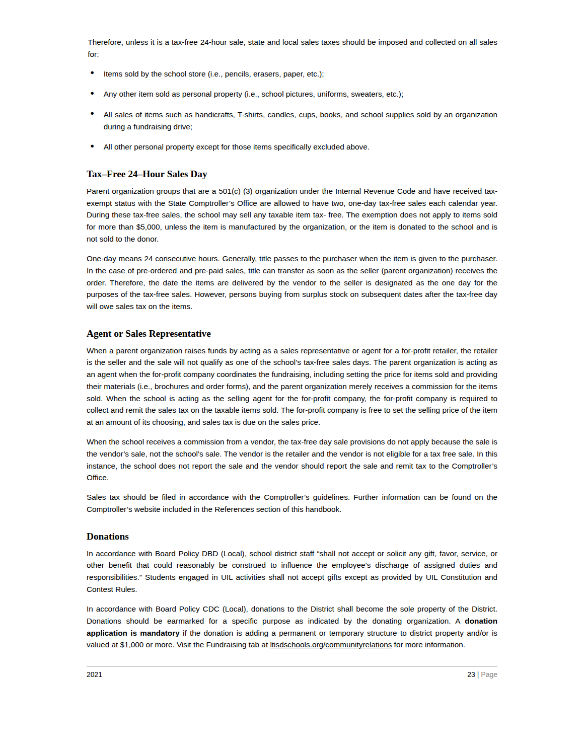Therefore, unless it is a tax-free 24-hour sale, state and local sales taxes should be imposed and collected on all sales for:
Items sold by the school store (i.e., pencils, erasers, paper, etc.);
Any other item sold as personal property (i.e., school pictures, uniforms, sweaters, etc.);
All sales of items such as handicrafts, T-shirts, candles, cups, books, and school supplies sold by an organization during a fundraising drive;
All other personal property except for those items specifically excluded above.
Tax–Free 24–Hour Sales Day
Parent organization groups that are a 501(c) (3) organization under the Internal Revenue Code and have received tax-exempt status with the State Comptroller’s Office are allowed to have two, one-day tax-free sales each calendar year. During these tax-free sales, the school may sell any taxable item tax- free. The exemption does not apply to items sold for more than $5,000, unless the item is manufactured by the organization, or the item is donated to the school and is not sold to the donor.
One-day means 24 consecutive hours. Generally, title passes to the purchaser when the item is given to the purchaser. In the case of pre-ordered and pre-paid sales, title can transfer as soon as the seller (parent organization) receives the order. Therefore, the date the items are delivered by the vendor to the seller is designated as the one day for the purposes of the tax-free sales. However, persons buying from surplus stock on subsequent dates after the tax-free day will owe sales tax on the items.
Agent or Sales Representative
When a parent organization raises funds by acting as a sales representative or agent for a for-profit retailer, the retailer is the seller and the sale will not qualify as one of the school’s tax-free sales days. The parent organization is acting as an agent when the for-profit company coordinates the fundraising, including setting the price for items sold and providing their materials (i.e., brochures and order forms), and the parent organization merely receives a commission for the items sold. When the school is acting as the selling agent for the for-profit company, the for-profit company is required to collect and remit the sales tax on the taxable items sold. The for-profit company is free to set the selling price of the item at an amount of its choosing, and sales tax is due on the sales price.
When the school receives a commission from a vendor, the tax-free day sale provisions do not apply because the sale is the vendor’s sale, not the school’s sale. The vendor is the retailer and the vendor is not eligible for a tax free sale. In this instance, the school does not report the sale and the vendor should report the sale and remit tax to the Comptroller’s Office.
Sales tax should be filed in accordance with the Comptroller’s guidelines. Further information can be found on the Comptroller’s website included in the References section of this handbook.
Donations
In accordance with Board Policy DBD (Local), school district staff “shall not accept or solicit any gift, favor, service, or other benefit that could reasonably be construed to influence the employee’s discharge of assigned duties and responsibilities.” Students engaged in UIL activities shall not accept gifts except as provided by UIL Constitution and Contest Rules.
In accordance with Board Policy CDC (Local), donations to the District shall become the sole property of the District. Donations should be earmarked for a specific purpose as indicated by the donating organization. A donation application is mandatory if the donation is adding a permanent or temporary structure to district property and/or is valued at $1,000 or more. Visit the Fundraising tab at ltisdschools.org/communityrelations for more information.
2021 23 | Page